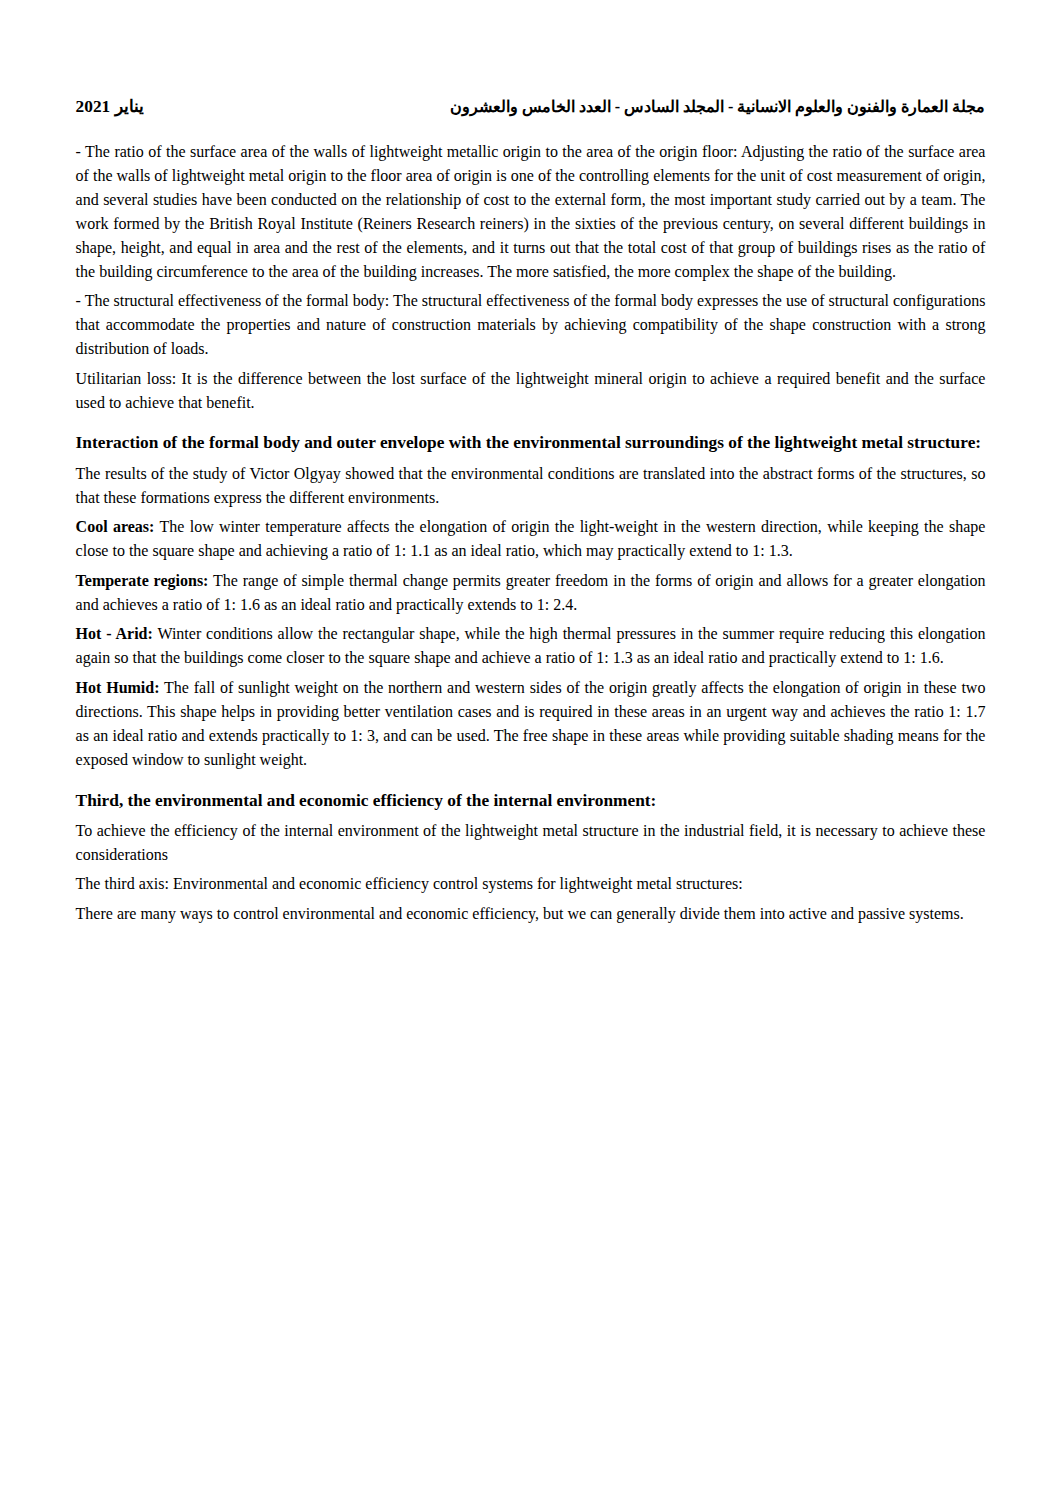يناير 2021
مجلة العمارة والفنون والعلوم الانسانية - المجلد السادس - العدد الخامس والعشرون
- The ratio of the surface area of the walls of lightweight metallic origin to the area of the origin floor: Adjusting the ratio of the surface area of the walls of lightweight metal origin to the floor area of origin is one of the controlling elements for the unit of cost measurement of origin, and several studies have been conducted on the relationship of cost to the external form, the most important study carried out by a team. The work formed by the British Royal Institute (Reiners Research reiners) in the sixties of the previous century, on several different buildings in shape, height, and equal in area and the rest of the elements, and it turns out that the total cost of that group of buildings rises as the ratio of the building circumference to the area of the building increases. The more satisfied, the more complex the shape of the building.
- The structural effectiveness of the formal body: The structural effectiveness of the formal body expresses the use of structural configurations that accommodate the properties and nature of construction materials by achieving compatibility of the shape construction with a strong distribution of loads.
Utilitarian loss: It is the difference between the lost surface of the lightweight mineral origin to achieve a required benefit and the surface used to achieve that benefit.
Interaction of the formal body and outer envelope with the environmental surroundings of the lightweight metal structure:
The results of the study of Victor Olgyay showed that the environmental conditions are translated into the abstract forms of the structures, so that these formations express the different environments.
Cool areas: The low winter temperature affects the elongation of origin the light-weight in the western direction, while keeping the shape close to the square shape and achieving a ratio of 1: 1.1 as an ideal ratio, which may practically extend to 1: 1.3.
Temperate regions: The range of simple thermal change permits greater freedom in the forms of origin and allows for a greater elongation and achieves a ratio of 1: 1.6 as an ideal ratio and practically extends to 1: 2.4.
Hot - Arid: Winter conditions allow the rectangular shape, while the high thermal pressures in the summer require reducing this elongation again so that the buildings come closer to the square shape and achieve a ratio of 1: 1.3 as an ideal ratio and practically extend to 1: 1.6.
Hot Humid: The fall of sunlight weight on the northern and western sides of the origin greatly affects the elongation of origin in these two directions. This shape helps in providing better ventilation cases and is required in these areas in an urgent way and achieves the ratio 1: 1.7 as an ideal ratio and extends practically to 1: 3, and can be used. The free shape in these areas while providing suitable shading means for the exposed window to sunlight weight.
Third, the environmental and economic efficiency of the internal environment:
To achieve the efficiency of the internal environment of the lightweight metal structure in the industrial field, it is necessary to achieve these considerations
The third axis: Environmental and economic efficiency control systems for lightweight metal structures:
There are many ways to control environmental and economic efficiency, but we can generally divide them into active and passive systems.